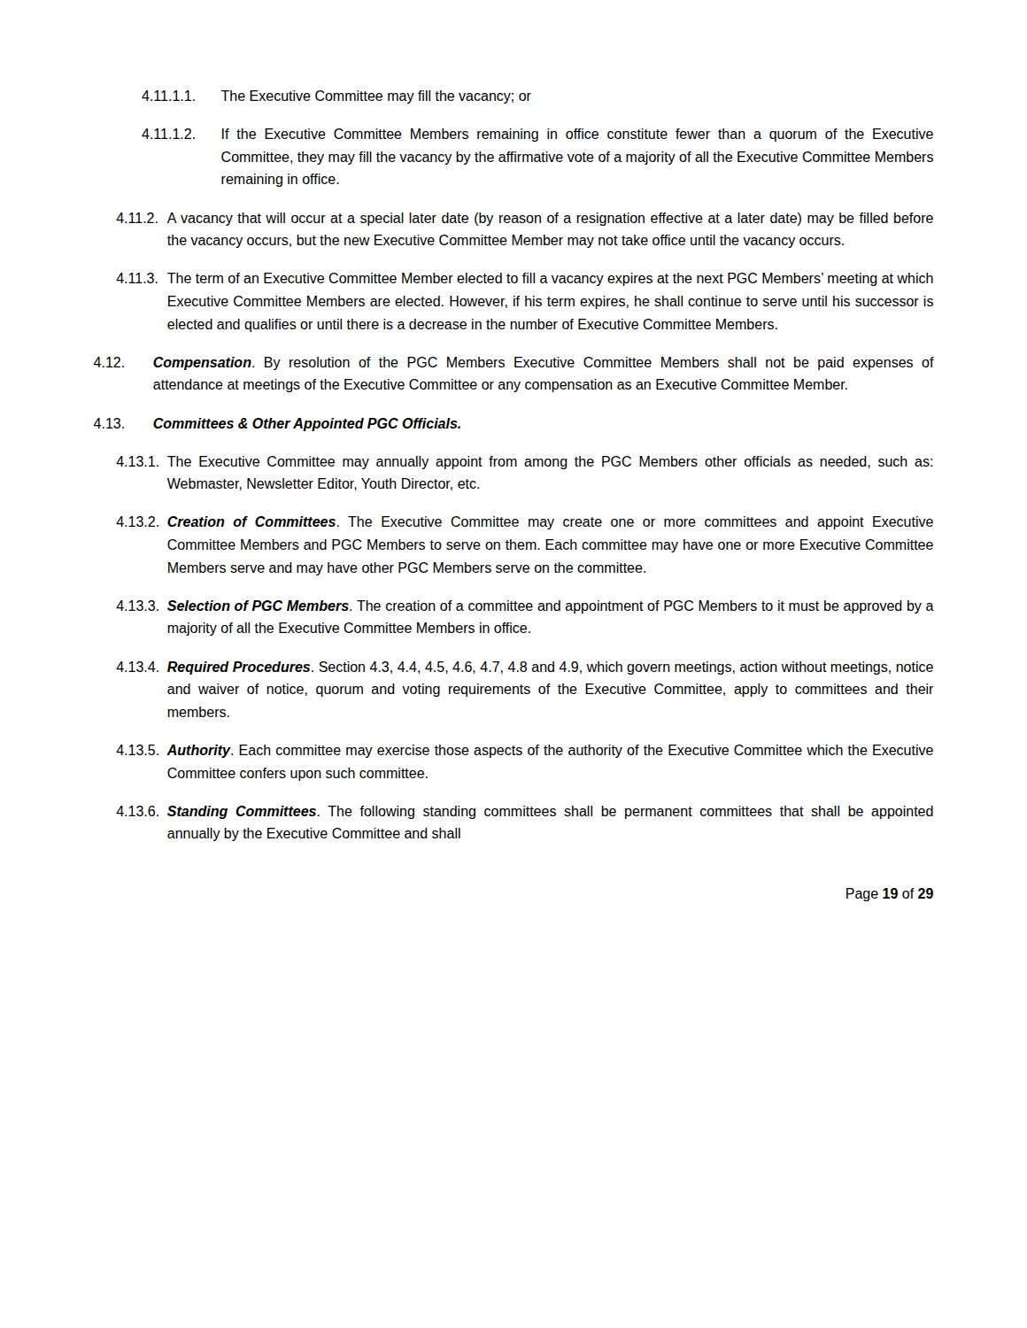4.11.1.1. The Executive Committee may fill the vacancy; or
4.11.1.2. If the Executive Committee Members remaining in office constitute fewer than a quorum of the Executive Committee, they may fill the vacancy by the affirmative vote of a majority of all the Executive Committee Members remaining in office.
4.11.2. A vacancy that will occur at a special later date (by reason of a resignation effective at a later date) may be filled before the vacancy occurs, but the new Executive Committee Member may not take office until the vacancy occurs.
4.11.3. The term of an Executive Committee Member elected to fill a vacancy expires at the next PGC Members’ meeting at which Executive Committee Members are elected. However, if his term expires, he shall continue to serve until his successor is elected and qualifies or until there is a decrease in the number of Executive Committee Members.
4.12. Compensation. By resolution of the PGC Members Executive Committee Members shall not be paid expenses of attendance at meetings of the Executive Committee or any compensation as an Executive Committee Member.
4.13. Committees & Other Appointed PGC Officials.
4.13.1. The Executive Committee may annually appoint from among the PGC Members other officials as needed, such as: Webmaster, Newsletter Editor, Youth Director, etc.
4.13.2. Creation of Committees. The Executive Committee may create one or more committees and appoint Executive Committee Members and PGC Members to serve on them. Each committee may have one or more Executive Committee Members serve and may have other PGC Members serve on the committee.
4.13.3. Selection of PGC Members. The creation of a committee and appointment of PGC Members to it must be approved by a majority of all the Executive Committee Members in office.
4.13.4. Required Procedures. Section 4.3, 4.4, 4.5, 4.6, 4.7, 4.8 and 4.9, which govern meetings, action without meetings, notice and waiver of notice, quorum and voting requirements of the Executive Committee, apply to committees and their members.
4.13.5. Authority. Each committee may exercise those aspects of the authority of the Executive Committee which the Executive Committee confers upon such committee.
4.13.6. Standing Committees. The following standing committees shall be permanent committees that shall be appointed annually by the Executive Committee and shall
Page 19 of 29